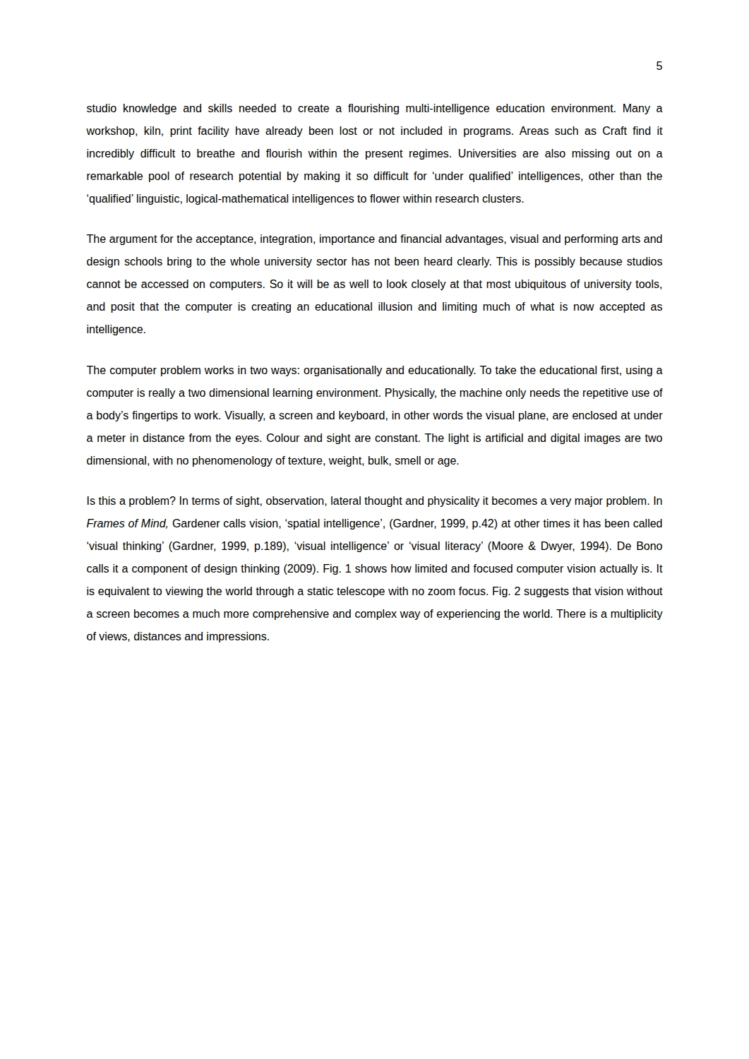5
studio knowledge and skills needed to create a flourishing multi-intelligence education environment. Many a workshop, kiln, print facility have already been lost or not included in programs. Areas such as Craft find it incredibly difficult to breathe and flourish within the present regimes. Universities are also missing out on a remarkable pool of research potential by making it so difficult for ‘under qualified’ intelligences, other than the ‘qualified’ linguistic, logical-mathematical intelligences to flower within research clusters.
The argument for the acceptance, integration, importance and financial advantages, visual and performing arts and design schools bring to the whole university sector has not been heard clearly. This is possibly because studios cannot be accessed on computers. So it will be as well to look closely at that most ubiquitous of university tools, and posit that the computer is creating an educational illusion and limiting much of what is now accepted as intelligence.
The computer problem works in two ways: organisationally and educationally. To take the educational first, using a computer is really a two dimensional learning environment. Physically, the machine only needs the repetitive use of a body’s fingertips to work. Visually, a screen and keyboard, in other words the visual plane, are enclosed at under a meter in distance from the eyes. Colour and sight are constant. The light is artificial and digital images are two dimensional, with no phenomenology of texture, weight, bulk, smell or age.
Is this a problem? In terms of sight, observation, lateral thought and physicality it becomes a very major problem. In Frames of Mind, Gardener calls vision, ‘spatial intelligence’, (Gardner, 1999, p.42) at other times it has been called ‘visual thinking’ (Gardner, 1999, p.189), ‘visual intelligence’ or ‘visual literacy’ (Moore & Dwyer, 1994). De Bono calls it a component of design thinking (2009). Fig. 1 shows how limited and focused computer vision actually is. It is equivalent to viewing the world through a static telescope with no zoom focus. Fig. 2 suggests that vision without a screen becomes a much more comprehensive and complex way of experiencing the world. There is a multiplicity of views, distances and impressions.